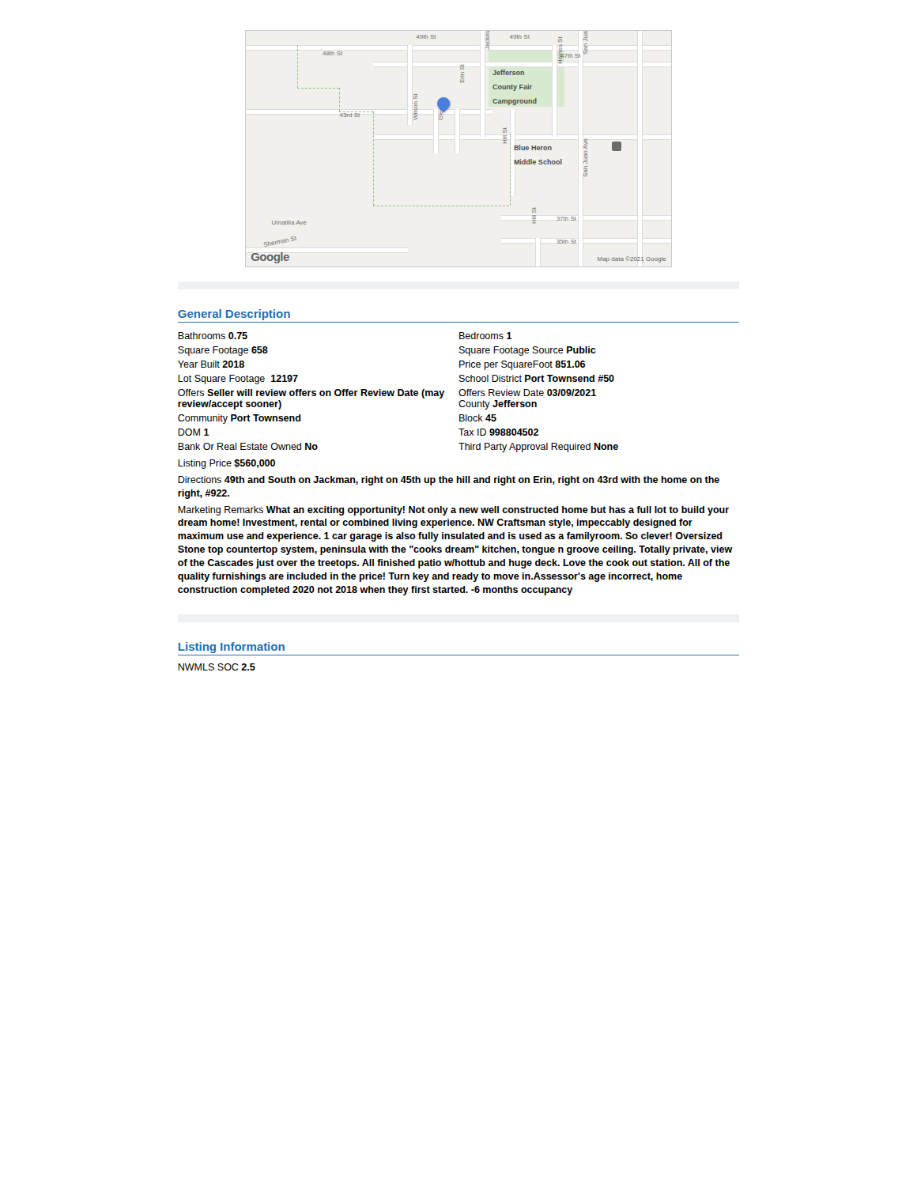49th St
49th St
48th St
47th St
Jackman St
Haines St
San Juan Ave
San Juan Ave
43rd St
Wilson St
Glee St
Erin St
Hill St
37th St
35th St
Hill St
Umatilla Ave
Sherman St
Jefferson
County Fair
Campground
Blue Heron
Middle School
Google
Map data ©2021 Google
General Description
| Bathrooms 0.75 | Bedrooms 1 |
| Square Footage 658 | Square Footage Source Public |
| Year Built 2018 | Price per SquareFoot 851.06 |
| Lot Square Footage 12197 | School District Port Townsend #50 |
| Offers Seller will review offers on Offer Review Date (may review/accept sooner) | Offers Review Date 03/09/2021 County Jefferson |
| Community Port Townsend | Block 45 |
| DOM 1 | Tax ID 998804502 |
| Bank Or Real Estate Owned No | Third Party Approval Required None |
Listing Price $560,000
Directions 49th and South on Jackman, right on 45th up the hill and right on Erin, right on 43rd with the home on the right, #922.
Marketing Remarks What an exciting opportunity! Not only a new well constructed home but has a full lot to build your dream home! Investment, rental or combined living experience. NW Craftsman style, impeccably designed for maximum use and experience. 1 car garage is also fully insulated and is used as a familyroom. So clever! Oversized Stone top countertop system, peninsula with the "cooks dream" kitchen, tongue n groove ceiling. Totally private, view of the Cascades just over the treetops. All finished patio w/hottub and huge deck. Love the cook out station. All of the quality furnishings are included in the price! Turn key and ready to move in.Assessor's age incorrect, home construction completed 2020 not 2018 when they first started. -6 months occupancy
Listing Information
NWMLS SOC 2.5